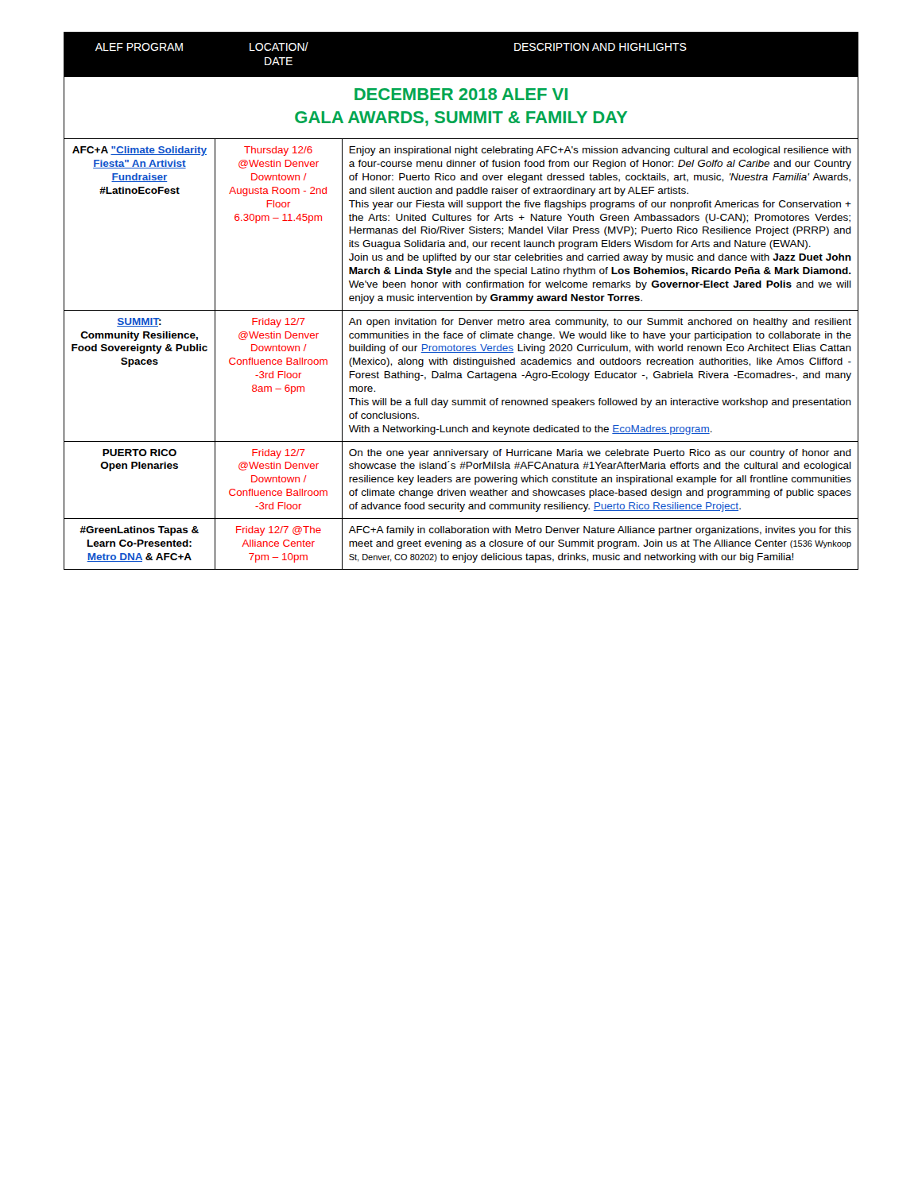| ALEF PROGRAM | LOCATION/ DATE | DESCRIPTION AND HIGHLIGHTS |
| --- | --- | --- |
| DECEMBER 2018 ALEF VI GALA AWARDS, SUMMIT & FAMILY DAY |
| AFC+A "Climate Solidarity Fiesta" An Artivist Fundraiser #LatinoEcoFest | Thursday 12/6 @Westin Denver Downtown / Augusta Room - 2nd Floor 6.30pm – 11.45pm | Enjoy an inspirational night celebrating AFC+A's mission advancing cultural and ecological resilience with a four-course menu dinner of fusion food from our Region of Honor: Del Golfo al Caribe and our Country of Honor: Puerto Rico and over elegant dressed tables, cocktails, art, music, 'Nuestra Familia' Awards, and silent auction and paddle raiser of extraordinary art by ALEF artists. This year our Fiesta will support the five flagships programs of our nonprofit Americas for Conservation + the Arts: United Cultures for Arts + Nature Youth Green Ambassadors (U-CAN); Promotores Verdes; Hermanas del Rio/River Sisters; Mandel Vilar Press (MVP); Puerto Rico Resilience Project (PRRP) and its Guagua Solidaria and, our recent launch program Elders Wisdom for Arts and Nature (EWAN). Join us and be uplifted by our star celebrities and carried away by music and dance with Jazz Duet John March & Linda Style and the special Latino rhythm of Los Bohemios, Ricardo Peña & Mark Diamond. We've been honor with confirmation for welcome remarks by Governor-Elect Jared Polis and we will enjoy a music intervention by Grammy award Nestor Torres . |
| SUMMIT : Community Resilience, Food Sovereignty & Public Spaces | Friday 12/7 @Westin Denver Downtown / Confluence Ballroom -3rd Floor 8am – 6pm | An open invitation for Denver metro area community, to our Summit anchored on healthy and resilient communities in the face of climate change. We would like to have your participation to collaborate in the building of our Promotores Verdes Living 2020 Curriculum, with world renown Eco Architect Elias Cattan (Mexico), along with distinguished academics and outdoors recreation authorities, like Amos Clifford -Forest Bathing-, Dalma Cartagena -Agro-Ecology Educator -, Gabriela Rivera -Ecomadres-, and many more. This will be a full day summit of renowned speakers followed by an interactive workshop and presentation of conclusions. With a Networking-Lunch and keynote dedicated to the EcoMadres program . |
| PUERTO RICO Open Plenaries | Friday 12/7 @Westin Denver Downtown / Confluence Ballroom -3rd Floor | On the one year anniversary of Hurricane Maria we celebrate Puerto Rico as our country of honor and showcase the island´s #PorMiIsla #AFCAnatura #1YearAfterMaria efforts and the cultural and ecological resilience key leaders are powering which constitute an inspirational example for all frontline communities of climate change driven weather and showcases place-based design and programming of public spaces of advance food security and community resiliency. Puerto Rico Resilience Project . |
| #GreenLatinos Tapas & Learn Co-Presented: Metro DNA & AFC+A | Friday 12/7 @The Alliance Center 7pm – 10pm | AFC+A family in collaboration with Metro Denver Nature Alliance partner organizations, invites you for this meet and greet evening as a closure of our Summit program. Join us at The Alliance Center (1536 Wynkoop St, Denver, CO 80202) to enjoy delicious tapas, drinks, music and networking with our big Familia! |